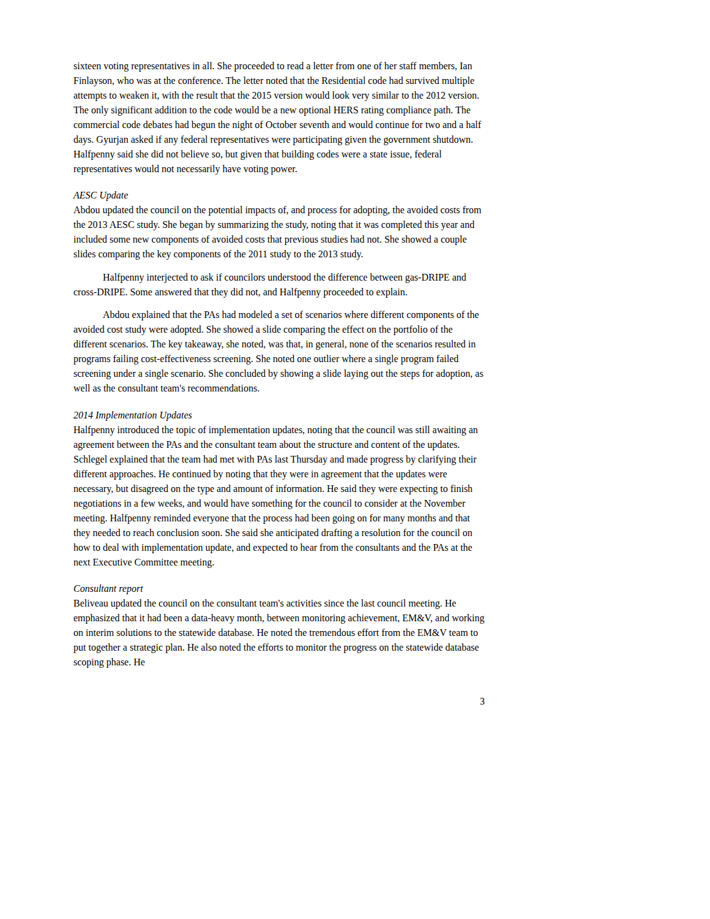sixteen voting representatives in all. She proceeded to read a letter from one of her staff members, Ian Finlayson, who was at the conference. The letter noted that the Residential code had survived multiple attempts to weaken it, with the result that the 2015 version would look very similar to the 2012 version. The only significant addition to the code would be a new optional HERS rating compliance path. The commercial code debates had begun the night of October seventh and would continue for two and a half days. Gyurjan asked if any federal representatives were participating given the government shutdown. Halfpenny said she did not believe so, but given that building codes were a state issue, federal representatives would not necessarily have voting power.
AESC Update
Abdou updated the council on the potential impacts of, and process for adopting, the avoided costs from the 2013 AESC study. She began by summarizing the study, noting that it was completed this year and included some new components of avoided costs that previous studies had not. She showed a couple slides comparing the key components of the 2011 study to the 2013 study.
Halfpenny interjected to ask if councilors understood the difference between gas-DRIPE and cross-DRIPE. Some answered that they did not, and Halfpenny proceeded to explain.
Abdou explained that the PAs had modeled a set of scenarios where different components of the avoided cost study were adopted. She showed a slide comparing the effect on the portfolio of the different scenarios. The key takeaway, she noted, was that, in general, none of the scenarios resulted in programs failing cost-effectiveness screening. She noted one outlier where a single program failed screening under a single scenario. She concluded by showing a slide laying out the steps for adoption, as well as the consultant team's recommendations.
2014 Implementation Updates
Halfpenny introduced the topic of implementation updates, noting that the council was still awaiting an agreement between the PAs and the consultant team about the structure and content of the updates. Schlegel explained that the team had met with PAs last Thursday and made progress by clarifying their different approaches. He continued by noting that they were in agreement that the updates were necessary, but disagreed on the type and amount of information. He said they were expecting to finish negotiations in a few weeks, and would have something for the council to consider at the November meeting. Halfpenny reminded everyone that the process had been going on for many months and that they needed to reach conclusion soon. She said she anticipated drafting a resolution for the council on how to deal with implementation update, and expected to hear from the consultants and the PAs at the next Executive Committee meeting.
Consultant report
Beliveau updated the council on the consultant team's activities since the last council meeting. He emphasized that it had been a data-heavy month, between monitoring achievement, EM&V, and working on interim solutions to the statewide database. He noted the tremendous effort from the EM&V team to put together a strategic plan. He also noted the efforts to monitor the progress on the statewide database scoping phase. He
3